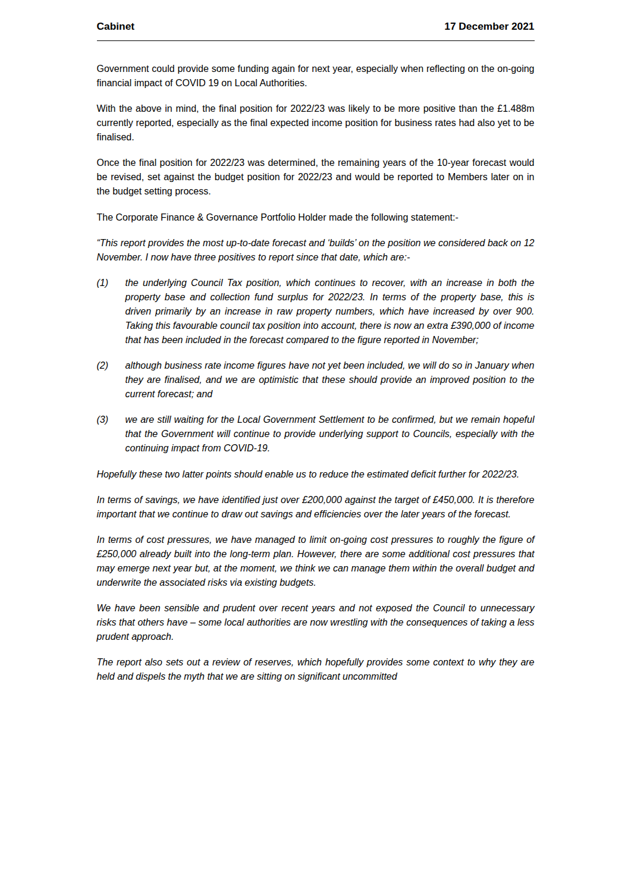Cabinet 17 December 2021
Government could provide some funding again for next year, especially when reflecting on the on-going financial impact of COVID 19 on Local Authorities.
With the above in mind, the final position for 2022/23 was likely to be more positive than the £1.488m currently reported, especially as the final expected income position for business rates had also yet to be finalised.
Once the final position for 2022/23 was determined, the remaining years of the 10-year forecast would be revised, set against the budget position for 2022/23 and would be reported to Members later on in the budget setting process.
The Corporate Finance & Governance Portfolio Holder made the following statement:-
“This report provides the most up-to-date forecast and ‘builds’ on the position we considered back on 12 November. I now have three positives to report since that date, which are:-
the underlying Council Tax position, which continues to recover, with an increase in both the property base and collection fund surplus for 2022/23. In terms of the property base, this is driven primarily by an increase in raw property numbers, which have increased by over 900. Taking this favourable council tax position into account, there is now an extra £390,000 of income that has been included in the forecast compared to the figure reported in November;
although business rate income figures have not yet been included, we will do so in January when they are finalised, and we are optimistic that these should provide an improved position to the current forecast; and
we are still waiting for the Local Government Settlement to be confirmed, but we remain hopeful that the Government will continue to provide underlying support to Councils, especially with the continuing impact from COVID-19.
Hopefully these two latter points should enable us to reduce the estimated deficit further for 2022/23.
In terms of savings, we have identified just over £200,000 against the target of £450,000. It is therefore important that we continue to draw out savings and efficiencies over the later years of the forecast.
In terms of cost pressures, we have managed to limit on-going cost pressures to roughly the figure of £250,000 already built into the long-term plan. However, there are some additional cost pressures that may emerge next year but, at the moment, we think we can manage them within the overall budget and underwrite the associated risks via existing budgets.
We have been sensible and prudent over recent years and not exposed the Council to unnecessary risks that others have – some local authorities are now wrestling with the consequences of taking a less prudent approach.
The report also sets out a review of reserves, which hopefully provides some context to why they are held and dispels the myth that we are sitting on significant uncommitted